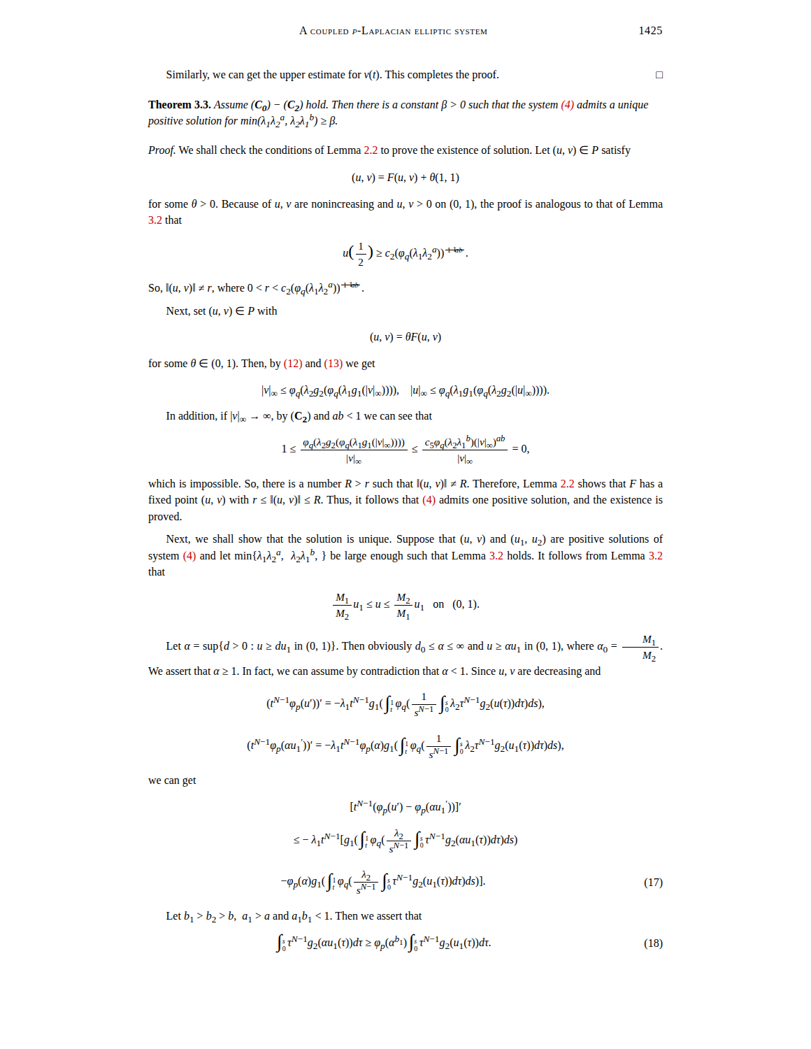A coupled p-Laplacian elliptic system 1425
Similarly, we can get the upper estimate for v(t). This completes the proof. □
Theorem 3.3. Assume (C0) − (C2) hold. Then there is a constant β > 0 such that the system (4) admits a unique positive solution for min(λ1λ2a, λ2λ1b) ≥ β.
Proof. We shall check the conditions of Lemma 2.2 to prove the existence of solution. Let (u, v) ∈ P satisfy
(u, v) = F(u, v) + θ(1, 1)
for some θ > 0. Because of u, v are nonincreasing and u, v > 0 on (0, 1), the proof is analogous to that of Lemma 3.2 that
u(12) ≥ c2(φq(λ1λ2a))11−ab.
So, ‖(u, v)‖ ≠ r, where 0 < r < c2(φq(λ1λ2a))11−ab.
Next, set (u, v) ∈ P with
(u, v) = θF(u, v)
for some θ ∈ (0, 1). Then, by (12) and (13) we get
|v|∞ ≤ φq(λ2g2(φq(λ1g1(|v|∞)))), |u|∞ ≤ φq(λ1g1(φq(λ2g2(|u|∞)))).
In addition, if |v|∞ → ∞, by (C2) and ab < 1 we can see that
1 ≤ φq(λ2g2(φq(λ1g1(|v|∞))))|v|∞ ≤ c5φq(λ2λ1b)(|v|∞)ab|v|∞ = 0,
which is impossible. So, there is a number R > r such that ‖(u, v)‖ ≠ R. Therefore, Lemma 2.2 shows that F has a fixed point (u, v) with r ≤ ‖(u, v)‖ ≤ R. Thus, it follows that (4) admits one positive solution, and the existence is proved.
Next, we shall show that the solution is unique. Suppose that (u, v) and (u1, u2) are positive solutions of system (4) and let min{λ1λ2a, λ2λ1b, } be large enough such that Lemma 3.2 holds. It follows from Lemma 3.2 that
M1 M2 u1 ≤ u ≤ M2 M1 u1 on (0, 1).
Let α = sup{d > 0 : u ≥ du1 in (0, 1)}. Then obviously d0 ≤ α ≤ ∞ and u ≥ αu1 in (0, 1), where α0 = M1 M2. We assert that α ≥ 1. In fact, we can assume by contradiction that α < 1. Since u, v are decreasing and
(tN−1φp(u′))′ = −λ1tN−1g1(∫1 t φq(1 sN−1∫s 0 λ2τN−1g2(u(τ))dτ)ds),
(tN−1φp(αu1′))′ = −λ1tN−1φp(α)g1(∫1 t φq(1 sN−1∫s 0 λ2τN−1g2(u1(τ))dτ)ds),
we can get
[tN−1(φp(u′) − φp(αu1′))]′
≤ − λ1tN−1[g1(∫1 t φq(λ2 sN−1∫s 0 τN−1g2(αu1(τ))dτ)ds)
−φp(α)g1(∫1 t φq(λ2 sN−1∫s 0 τN−1g2(u1(τ))dτ)ds)].
(17)
Let b1 > b2 > b, a1 > a and a1b1 < 1. Then we assert that
∫s 0 τN−1g2(αu1(τ))dτ ≥ φp(αb1)∫s 0 τN−1g2(u1(τ))dτ.
(18)